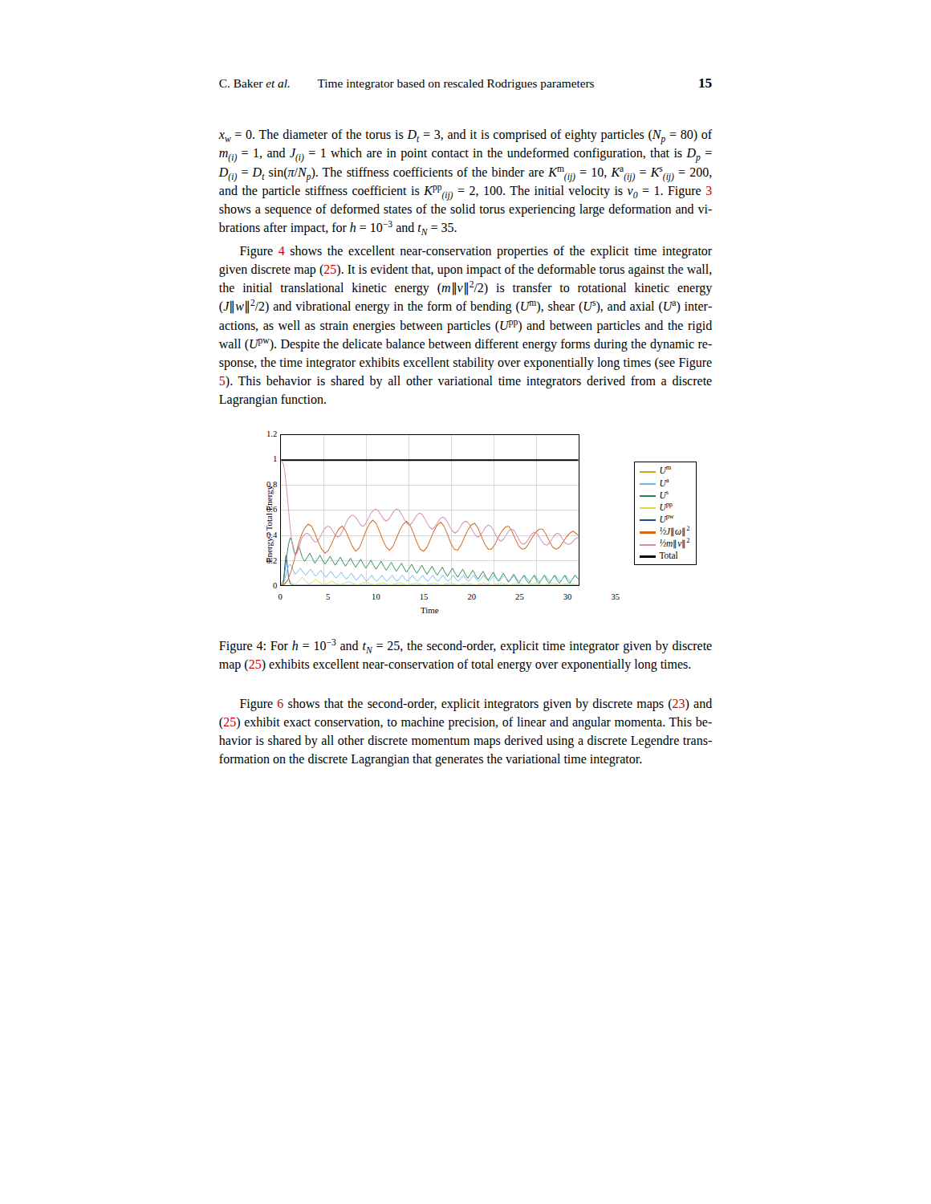C. Baker et al. Time integrator based on rescaled Rodrigues parameters 15
xw = 0. The diameter of the torus is Dt = 3, and it is comprised of eighty particles (Np = 80) of m(i) = 1, and J(i) = 1 which are in point contact in the undeformed configuration, that is Dp = D(i) = Dt sin(π/Np). The stiffness coefficients of the binder are Km(ij) = 10, Ka(ij) = Ks(ij) = 200, and the particle stiffness coefficient is Kpp(ij) = 2, 100. The initial velocity is v0 = 1. Figure 3 shows a sequence of deformed states of the solid torus experiencing large deformation and vibrations after impact, for h = 10−3 and tN = 35.
Figure 4 shows the excellent near-conservation properties of the explicit time integrator given discrete map (25). It is evident that, upon impact of the deformable torus against the wall, the initial translational kinetic energy (m∥v∥2/2) is transfer to rotational kinetic energy (J∥w∥2/2) and vibrational energy in the form of bending (Um), shear (Us), and axial (Ua) interactions, as well as strain energies between particles (Upp) and between particles and the rigid wall (Upw). Despite the delicate balance between different energy forms during the dynamic response, the time integrator exhibits excellent stability over exponentially long times (see Figure 5). This behavior is shared by all other variational time integrators derived from a discrete Lagrangian function.
Energy / Total Energy
1.2
1
0.8
0.6
0.4
0.2
0
0
5
10
15
20
25
30
35
Time
| | U m |
| | U a |
| | U s |
| | U pp |
| | U pw |
| | ½J ∥ ω ∥ 2 |
| | ½m ∥ v ∥ 2 |
| | Total |
Figure 4: For h = 10−3 and tN = 25, the second-order, explicit time integrator given by discrete map (25) exhibits excellent near-conservation of total energy over exponentially long times.
Figure 6 shows that the second-order, explicit integrators given by discrete maps (23) and (25) exhibit exact conservation, to machine precision, of linear and angular momenta. This behavior is shared by all other discrete momentum maps derived using a discrete Legendre transformation on the discrete Lagrangian that generates the variational time integrator.